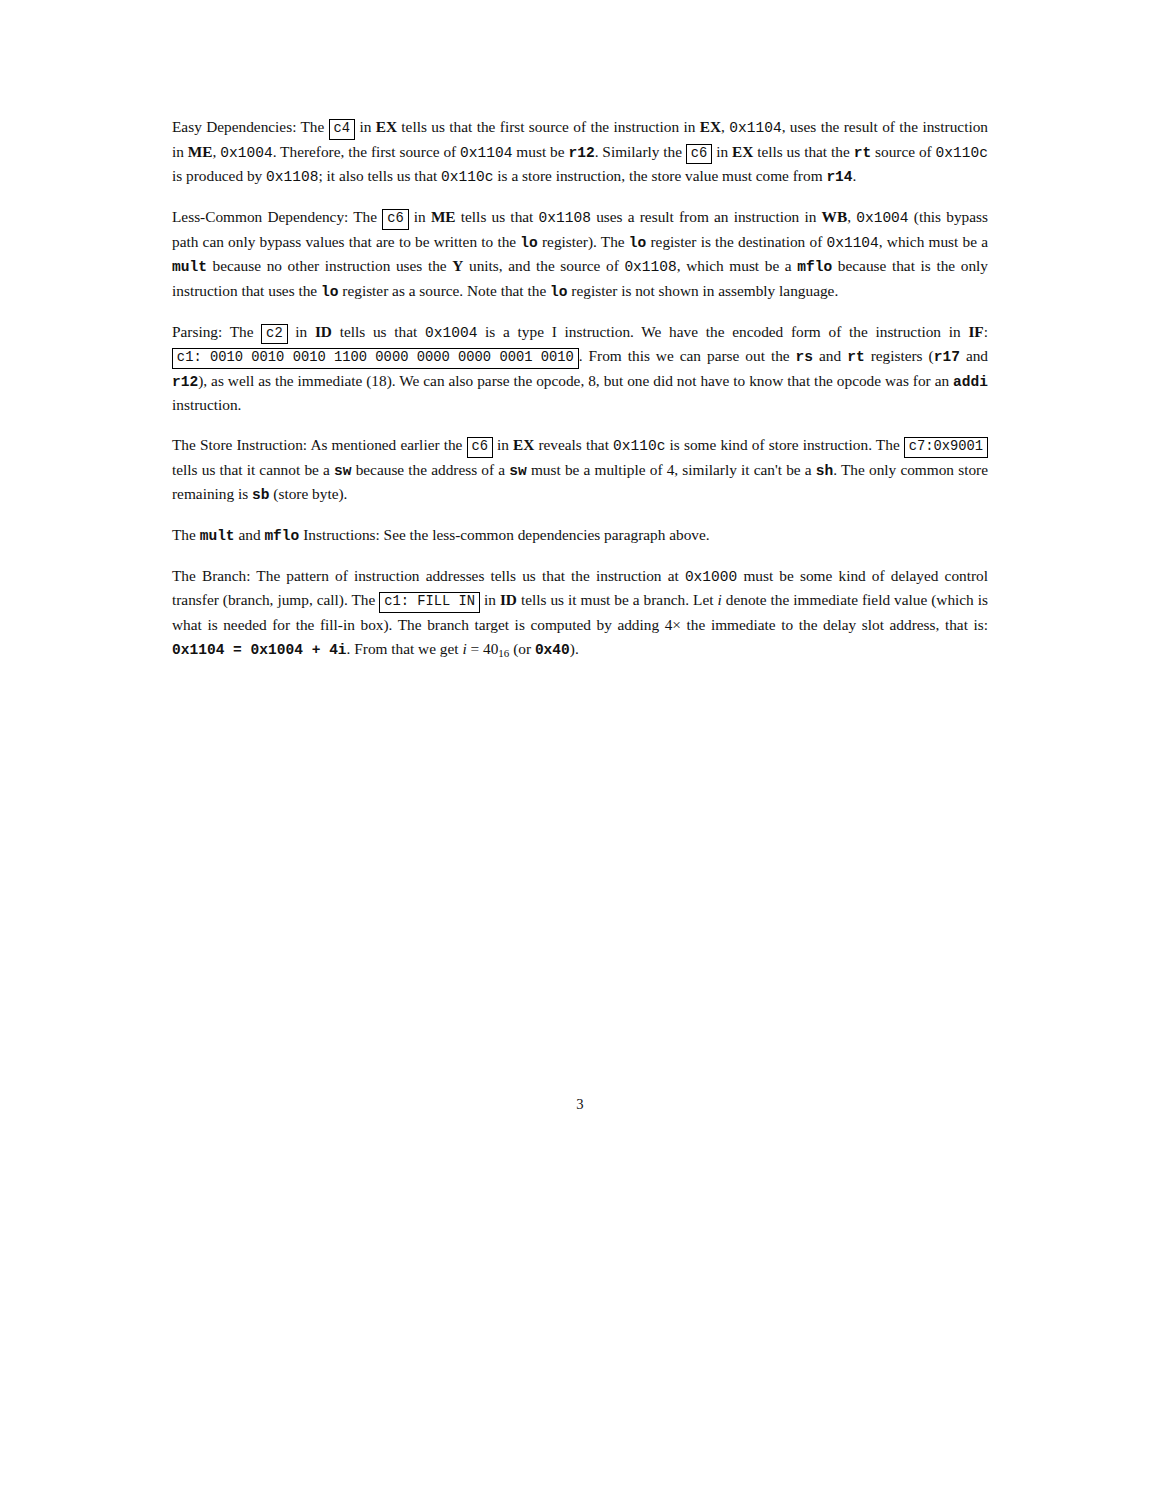Easy Dependencies: The c4 in EX tells us that the first source of the instruction in EX, 0x1104, uses the result of the instruction in ME, 0x1004. Therefore, the first source of 0x1104 must be r12. Similarly the c6 in EX tells us that the rt source of 0x110c is produced by 0x1108; it also tells us that 0x110c is a store instruction, the store value must come from r14.
Less-Common Dependency: The c6 in ME tells us that 0x1108 uses a result from an instruction in WB, 0x1004 (this bypass path can only bypass values that are to be written to the lo register). The lo register is the destination of 0x1104, which must be a mult because no other instruction uses the Y units, and the source of 0x1108, which must be a mflo because that is the only instruction that uses the lo register as a source. Note that the lo register is not shown in assembly language.
Parsing: The c2 in ID tells us that 0x1004 is a type I instruction. We have the encoded form of the instruction in IF: c1: 0010 0010 0010 1100 0000 0000 0000 0001 0010. From this we can parse out the rs and rt registers (r17 and r12), as well as the immediate (18). We can also parse the opcode, 8, but one did not have to know that the opcode was for an addi instruction.
The Store Instruction: As mentioned earlier the c6 in EX reveals that 0x110c is some kind of store instruction. The c7:0x9001 tells us that it cannot be a sw because the address of a sw must be a multiple of 4, similarly it can't be a sh. The only common store remaining is sb (store byte).
The mult and mflo Instructions: See the less-common dependencies paragraph above.
The Branch: The pattern of instruction addresses tells us that the instruction at 0x1000 must be some kind of delayed control transfer (branch, jump, call). The c1: FILL IN in ID tells us it must be a branch. Let i denote the immediate field value (which is what is needed for the fill-in box). The branch target is computed by adding 4× the immediate to the delay slot address, that is: 0x1104 = 0x1004 + 4i. From that we get i = 4016 (or 0x40).
3